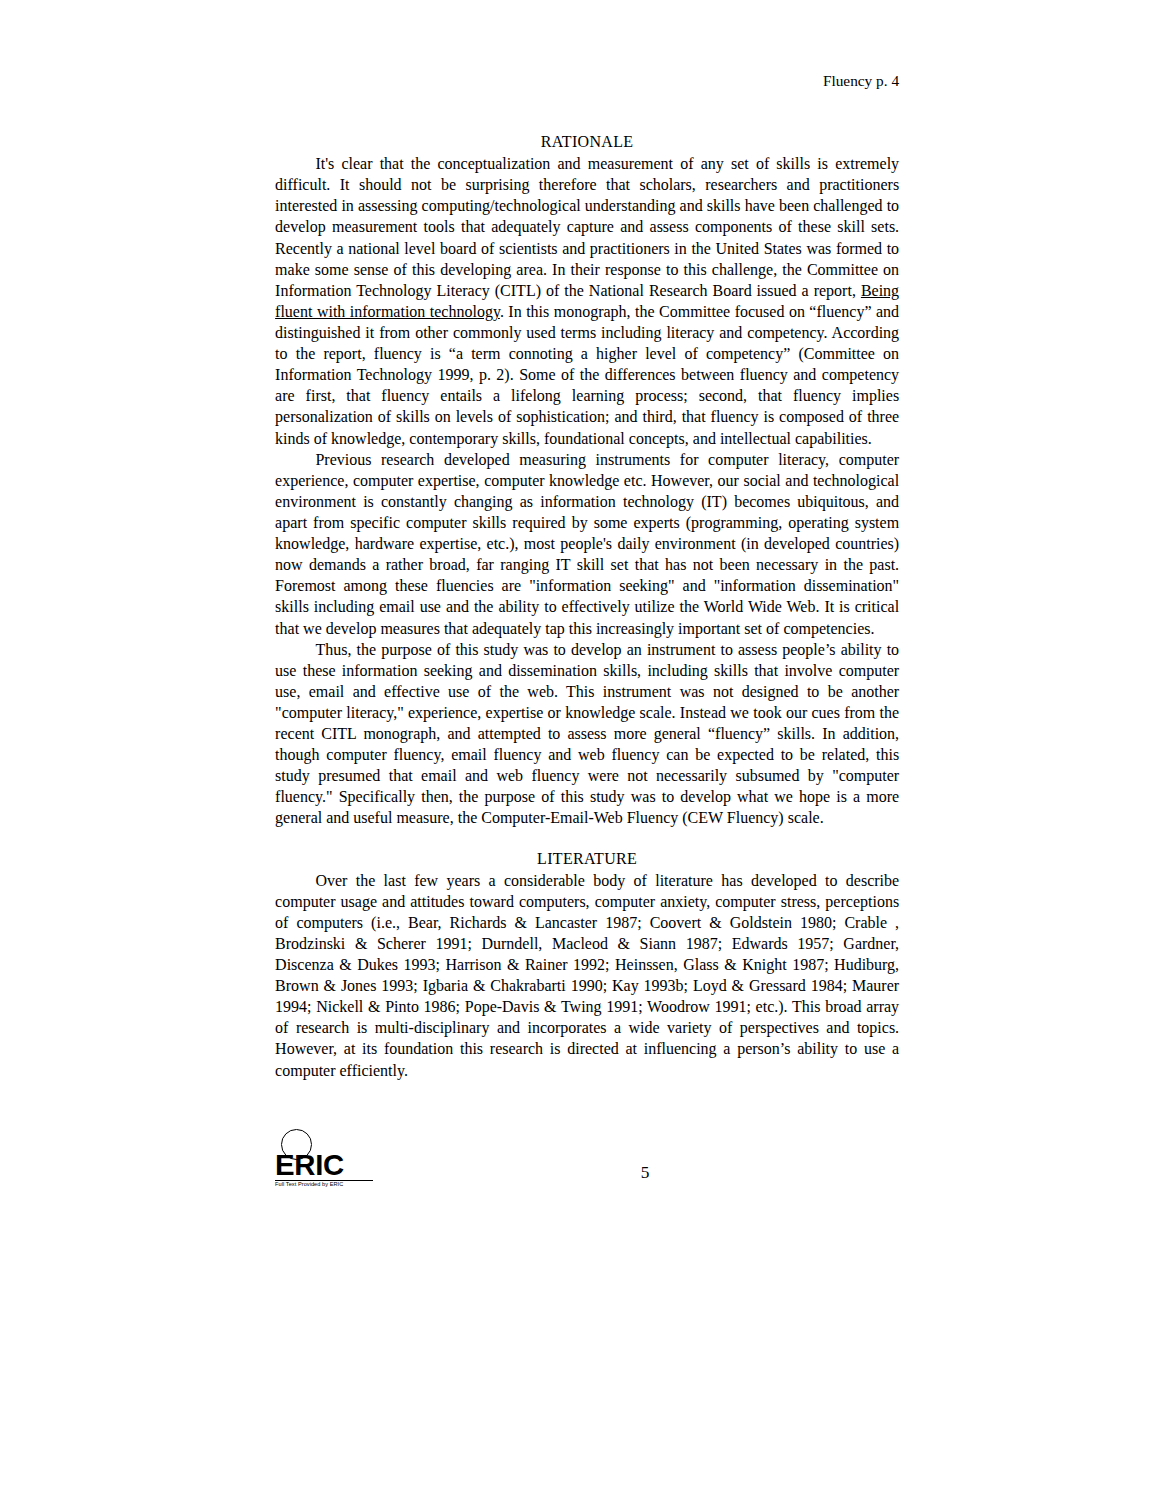Fluency p. 4
RATIONALE
It's clear that the conceptualization and measurement of any set of skills is extremely difficult. It should not be surprising therefore that scholars, researchers and practitioners interested in assessing computing/technological understanding and skills have been challenged to develop measurement tools that adequately capture and assess components of these skill sets. Recently a national level board of scientists and practitioners in the United States was formed to make some sense of this developing area. In their response to this challenge, the Committee on Information Technology Literacy (CITL) of the National Research Board issued a report, Being fluent with information technology. In this monograph, the Committee focused on “fluency” and distinguished it from other commonly used terms including literacy and competency. According to the report, fluency is “a term connoting a higher level of competency” (Committee on Information Technology 1999, p. 2). Some of the differences between fluency and competency are first, that fluency entails a lifelong learning process; second, that fluency implies personalization of skills on levels of sophistication; and third, that fluency is composed of three kinds of knowledge, contemporary skills, foundational concepts, and intellectual capabilities.
Previous research developed measuring instruments for computer literacy, computer experience, computer expertise, computer knowledge etc. However, our social and technological environment is constantly changing as information technology (IT) becomes ubiquitous, and apart from specific computer skills required by some experts (programming, operating system knowledge, hardware expertise, etc.), most people's daily environment (in developed countries) now demands a rather broad, far ranging IT skill set that has not been necessary in the past. Foremost among these fluencies are "information seeking" and "information dissemination" skills including email use and the ability to effectively utilize the World Wide Web. It is critical that we develop measures that adequately tap this increasingly important set of competencies.
Thus, the purpose of this study was to develop an instrument to assess people’s ability to use these information seeking and dissemination skills, including skills that involve computer use, email and effective use of the web. This instrument was not designed to be another "computer literacy," experience, expertise or knowledge scale. Instead we took our cues from the recent CITL monograph, and attempted to assess more general “fluency” skills. In addition, though computer fluency, email fluency and web fluency can be expected to be related, this study presumed that email and web fluency were not necessarily subsumed by "computer fluency." Specifically then, the purpose of this study was to develop what we hope is a more general and useful measure, the Computer-Email-Web Fluency (CEW Fluency) scale.
LITERATURE
Over the last few years a considerable body of literature has developed to describe computer usage and attitudes toward computers, computer anxiety, computer stress, perceptions of computers (i.e., Bear, Richards & Lancaster 1987; Coovert & Goldstein 1980; Crable , Brodzinski & Scherer 1991; Durndell, Macleod & Siann 1987; Edwards 1957; Gardner, Discenza & Dukes 1993; Harrison & Rainer 1992; Heinssen, Glass & Knight 1987; Hudiburg, Brown & Jones 1993; Igbaria & Chakrabarti 1990; Kay 1993b; Loyd & Gressard 1984; Maurer 1994; Nickell & Pinto 1986; Pope-Davis & Twing 1991; Woodrow 1991; etc.). This broad array of research is multi-disciplinary and incorporates a wide variety of perspectives and topics. However, at its foundation this research is directed at influencing a person’s ability to use a computer efficiently.
ERIC
Full Text Provided by ERIC
5